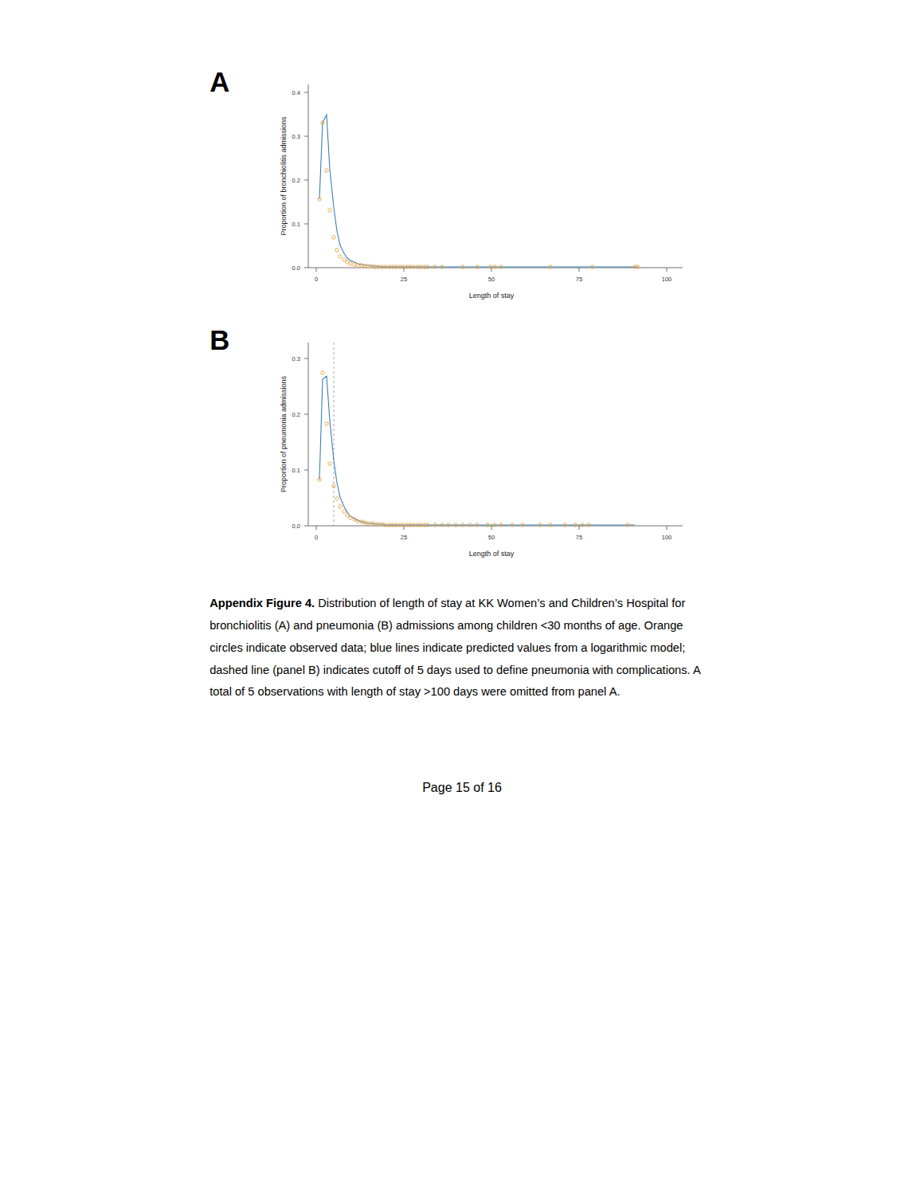A
0.0 0.1 0.2 0.3 0.4 0 25 50 75 100 Proportion of bronchiolitis admissions Length of stay
B
0.0 0.1 0.2 0.3 0 25 50 75 100 Proportion of pneumonia admissions Length of stay
Appendix Figure 4. Distribution of length of stay at KK Women’s and Children’s Hospital for bronchiolitis (A) and pneumonia (B) admissions among children <30 months of age. Orange circles indicate observed data; blue lines indicate predicted values from a logarithmic model; dashed line (panel B) indicates cutoff of 5 days used to define pneumonia with complications. A total of 5 observations with length of stay >100 days were omitted from panel A.
Page 15 of 16